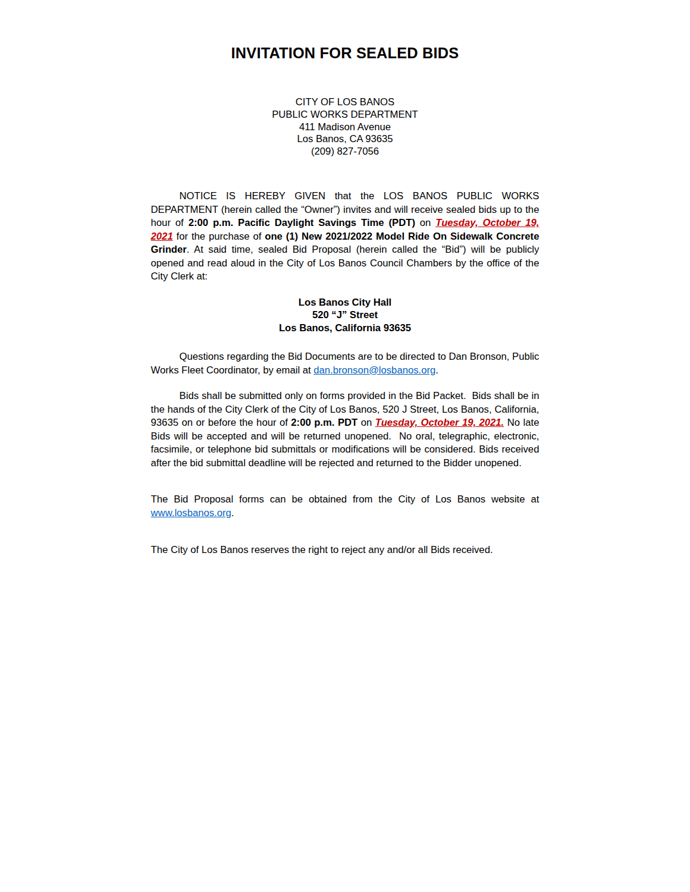INVITATION FOR SEALED BIDS
CITY OF LOS BANOS
PUBLIC WORKS DEPARTMENT
411 Madison Avenue
Los Banos, CA 93635
(209) 827-7056
NOTICE IS HEREBY GIVEN that the LOS BANOS PUBLIC WORKS DEPARTMENT (herein called the “Owner”) invites and will receive sealed bids up to the hour of 2:00 p.m. Pacific Daylight Savings Time (PDT) on Tuesday, October 19, 2021 for the purchase of one (1) New 2021/2022 Model Ride On Sidewalk Concrete Grinder. At said time, sealed Bid Proposal (herein called the “Bid”) will be publicly opened and read aloud in the City of Los Banos Council Chambers by the office of the City Clerk at:
Los Banos City Hall
520 “J” Street
Los Banos, California 93635
Questions regarding the Bid Documents are to be directed to Dan Bronson, Public Works Fleet Coordinator, by email at dan.bronson@losbanos.org.
Bids shall be submitted only on forms provided in the Bid Packet. Bids shall be in the hands of the City Clerk of the City of Los Banos, 520 J Street, Los Banos, California, 93635 on or before the hour of 2:00 p.m. PDT on Tuesday, October 19, 2021. No late Bids will be accepted and will be returned unopened. No oral, telegraphic, electronic, facsimile, or telephone bid submittals or modifications will be considered. Bids received after the bid submittal deadline will be rejected and returned to the Bidder unopened.
The Bid Proposal forms can be obtained from the City of Los Banos website at www.losbanos.org.
The City of Los Banos reserves the right to reject any and/or all Bids received.